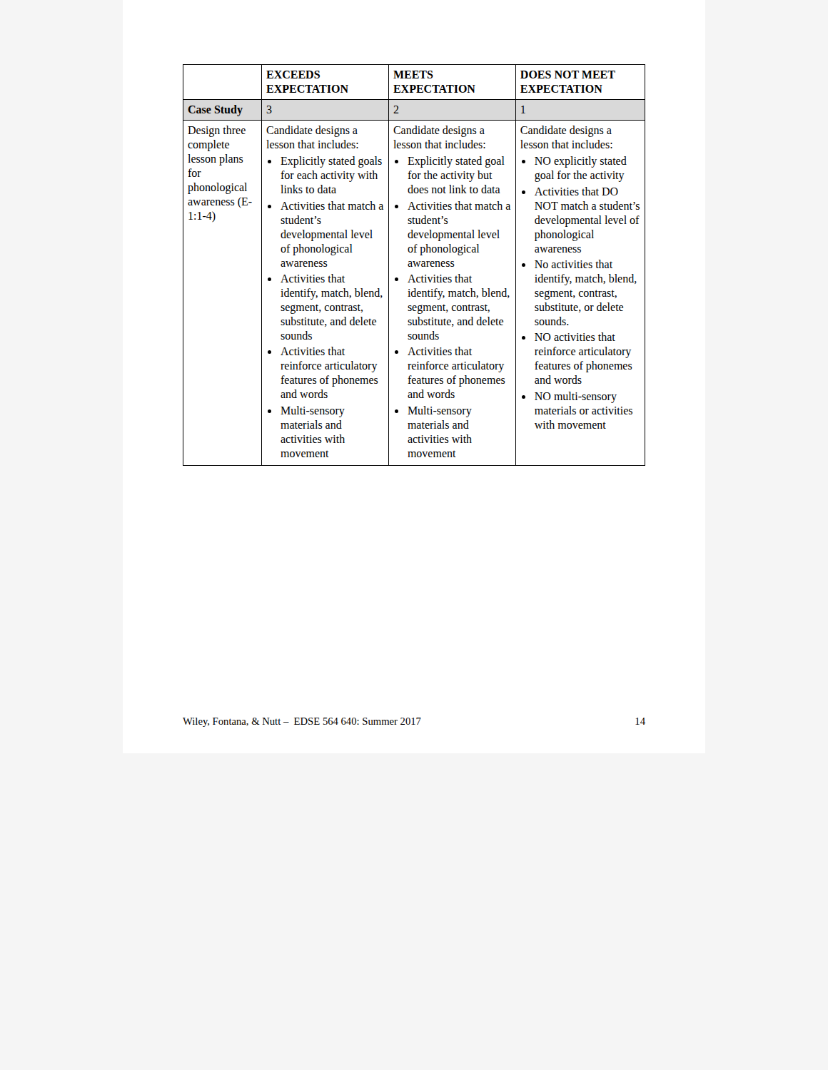| | EXCEEDS EXPECTATION | MEETS EXPECTATION | DOES NOT MEET EXPECTATION |
| --- | --- | --- | --- |
| Case Study | 3 | 2 | 1 |
| Design three complete lesson plans for phonological awareness (E-1:1-4) | Candidate designs a lesson that includes: Explicitly stated goals for each activity with links to data Activities that match a student’s developmental level of phonological awareness Activities that identify, match, blend, segment, contrast, substitute, and delete sounds Activities that reinforce articulatory features of phonemes and words Multi-sensory materials and activities with movement | Candidate designs a lesson that includes: Explicitly stated goal for the activity but does not link to data Activities that match a student’s developmental level of phonological awareness Activities that identify, match, blend, segment, contrast, substitute, and delete sounds Activities that reinforce articulatory features of phonemes and words Multi-sensory materials and activities with movement | Candidate designs a lesson that includes: NO explicitly stated goal for the activity Activities that DO NOT match a student’s developmental level of phonological awareness No activities that identify, match, blend, segment, contrast, substitute, or delete sounds. NO activities that reinforce articulatory features of phonemes and words NO multi-sensory materials or activities with movement |
Wiley, Fontana, & Nutt – EDSE 564 640: Summer 2017 14